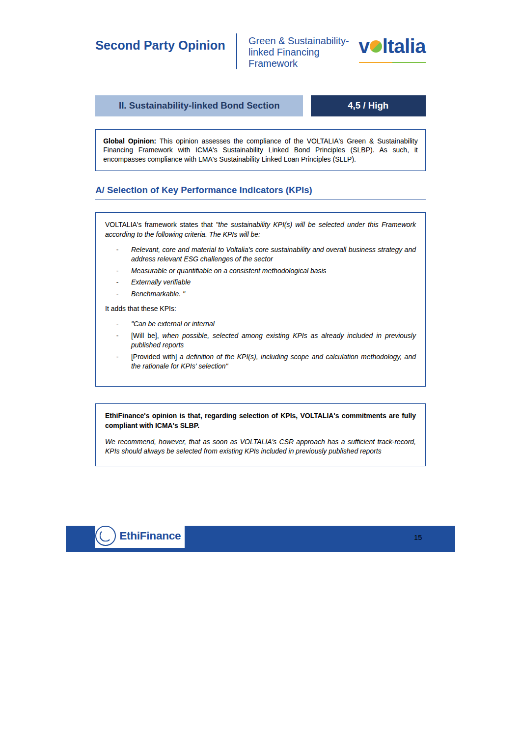Second Party Opinion
Green & Sustainability-
linked Financing Framework
v ltalia
II. Sustainability-linked Bond Section
4,5 / High
Global Opinion: This opinion assesses the compliance of the VOLTALIA's Green & Sustainability Financing Framework with ICMA's Sustainability Linked Bond Principles (SLBP). As such, it encompasses compliance with LMA's Sustainability Linked Loan Principles (SLLP).
A/ Selection of Key Performance Indicators (KPIs)
VOLTALIA's framework states that "the sustainability KPI(s) will be selected under this Framework according to the following criteria. The KPIs will be:
-Relevant, core and material to Voltalia's core sustainability and overall business strategy and address relevant ESG challenges of the sector
-Measurable or quantifiable on a consistent methodological basis
-Externally verifiable
-Benchmarkable. "
It adds that these KPIs:
-"Can be external or internal
-[Will be], when possible, selected among existing KPIs as already included in previously published reports
-[Provided with] a definition of the KPI(s), including scope and calculation methodology, and the rationale for KPIs' selection"
EthiFinance's opinion is that, regarding selection of KPIs, VOLTALIA's commitments are fully compliant with ICMA's SLBP.
We recommend, however, that as soon as VOLTALIA's CSR approach has a sufficient track-record, KPIs should always be selected from existing KPIs included in previously published reports
EthiFinance
15